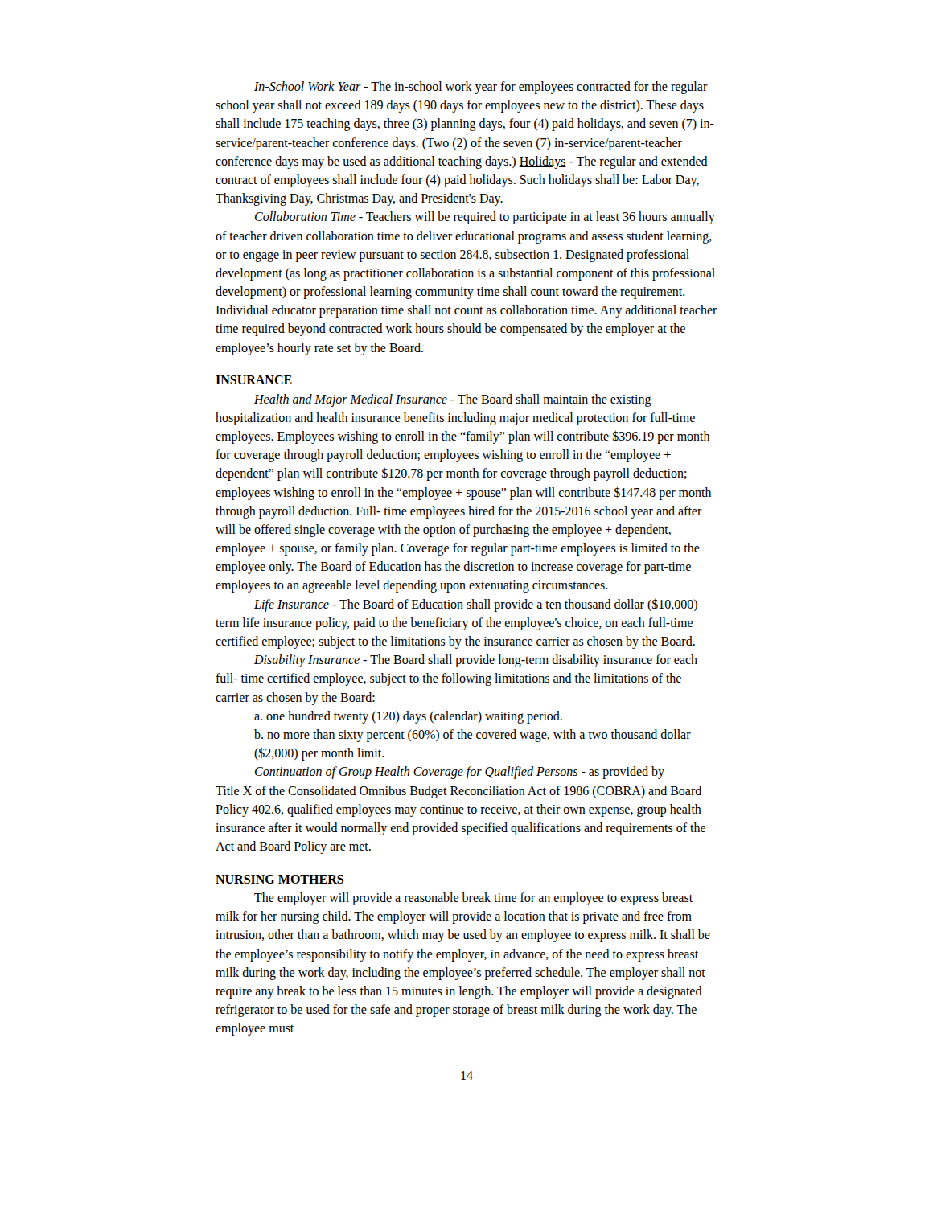In-School Work Year - The in-school work year for employees contracted for the regular school year shall not exceed 189 days (190 days for employees new to the district). These days shall include 175 teaching days, three (3) planning days, four (4) paid holidays, and seven (7) in-service/parent-teacher conference days. (Two (2) of the seven (7) in-service/parent-teacher conference days may be used as additional teaching days.) Holidays - The regular and extended contract of employees shall include four (4) paid holidays. Such holidays shall be: Labor Day, Thanksgiving Day, Christmas Day, and President's Day.
Collaboration Time - Teachers will be required to participate in at least 36 hours annually of teacher driven collaboration time to deliver educational programs and assess student learning, or to engage in peer review pursuant to section 284.8, subsection 1. Designated professional development (as long as practitioner collaboration is a substantial component of this professional development) or professional learning community time shall count toward the requirement. Individual educator preparation time shall not count as collaboration time. Any additional teacher time required beyond contracted work hours should be compensated by the employer at the employee’s hourly rate set by the Board.
INSURANCE
Health and Major Medical Insurance - The Board shall maintain the existing hospitalization and health insurance benefits including major medical protection for full-time employees. Employees wishing to enroll in the “family” plan will contribute $396.19 per month for coverage through payroll deduction; employees wishing to enroll in the “employee + dependent” plan will contribute $120.78 per month for coverage through payroll deduction; employees wishing to enroll in the “employee + spouse” plan will contribute $147.48 per month through payroll deduction. Full- time employees hired for the 2015-2016 school year and after will be offered single coverage with the option of purchasing the employee + dependent, employee + spouse, or family plan. Coverage for regular part-time employees is limited to the employee only. The Board of Education has the discretion to increase coverage for part-time employees to an agreeable level depending upon extenuating circumstances.
Life Insurance - The Board of Education shall provide a ten thousand dollar ($10,000) term life insurance policy, paid to the beneficiary of the employee's choice, on each full-time certified employee; subject to the limitations by the insurance carrier as chosen by the Board.
Disability Insurance - The Board shall provide long-term disability insurance for each full- time certified employee, subject to the following limitations and the limitations of the carrier as chosen by the Board:
a. one hundred twenty (120) days (calendar) waiting period.
b. no more than sixty percent (60%) of the covered wage, with a two thousand dollar ($2,000) per month limit.
Continuation of Group Health Coverage for Qualified Persons - as provided by
Title X of the Consolidated Omnibus Budget Reconciliation Act of 1986 (COBRA) and Board Policy 402.6, qualified employees may continue to receive, at their own expense, group health insurance after it would normally end provided specified qualifications and requirements of the Act and Board Policy are met.
NURSING MOTHERS
The employer will provide a reasonable break time for an employee to express breast milk for her nursing child. The employer will provide a location that is private and free from intrusion, other than a bathroom, which may be used by an employee to express milk. It shall be the employee’s responsibility to notify the employer, in advance, of the need to express breast milk during the work day, including the employee’s preferred schedule. The employer shall not require any break to be less than 15 minutes in length. The employer will provide a designated refrigerator to be used for the safe and proper storage of breast milk during the work day. The employee must
14